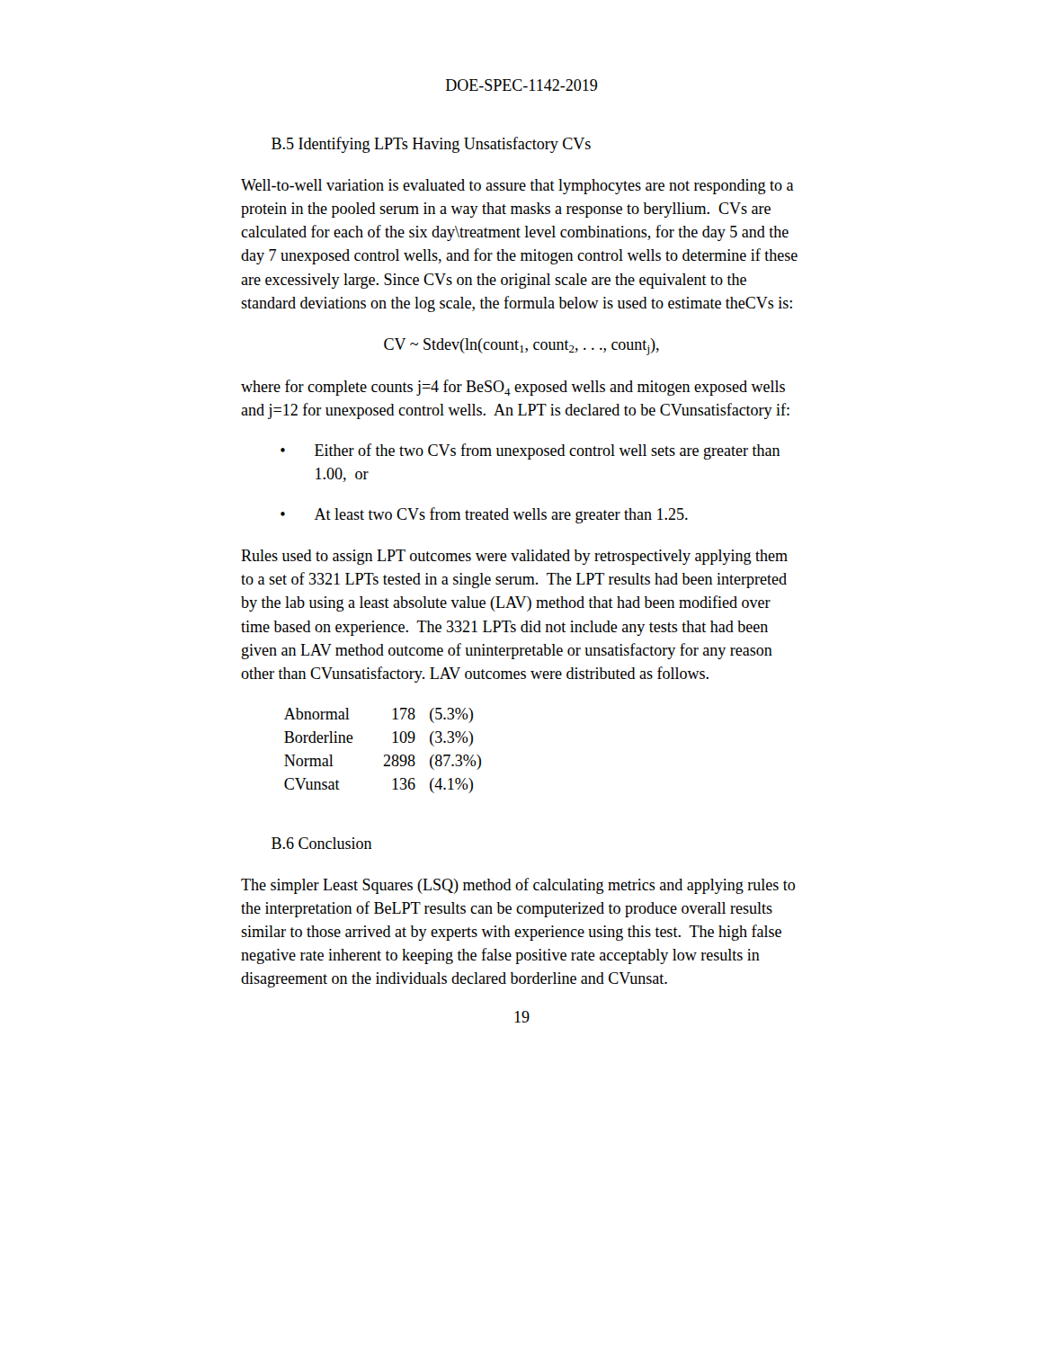DOE-SPEC-1142-2019
B.5 Identifying LPTs Having Unsatisfactory CVs
Well-to-well variation is evaluated to assure that lymphocytes are not responding to a protein in the pooled serum in a way that masks a response to beryllium. CVs are calculated for each of the six day\treatment level combinations, for the day 5 and the day 7 unexposed control wells, and for the mitogen control wells to determine if these are excessively large. Since CVs on the original scale are the equivalent to the standard deviations on the log scale, the formula below is used to estimate theCVs is:
CV ~ Stdev(ln(count1, count2, . . ., countj),
where for complete counts j=4 for BeSO4 exposed wells and mitogen exposed wells and j=12 for unexposed control wells. An LPT is declared to be CVunsatisfactory if:
Either of the two CVs from unexposed control well sets are greater than 1.00, or
At least two CVs from treated wells are greater than 1.25.
Rules used to assign LPT outcomes were validated by retrospectively applying them to a set of 3321 LPTs tested in a single serum. The LPT results had been interpreted by the lab using a least absolute value (LAV) method that had been modified over time based on experience. The 3321 LPTs did not include any tests that had been given an LAV method outcome of uninterpretable or unsatisfactory for any reason other than CVunsatisfactory. LAV outcomes were distributed as follows.
| Abnormal | 178 | (5.3%) |
| Borderline | 109 | (3.3%) |
| Normal | 2898 | (87.3%) |
| CVunsat | 136 | (4.1%) |
B.6 Conclusion
The simpler Least Squares (LSQ) method of calculating metrics and applying rules to the interpretation of BeLPT results can be computerized to produce overall results similar to those arrived at by experts with experience using this test. The high false negative rate inherent to keeping the false positive rate acceptably low results in disagreement on the individuals declared borderline and CVunsat.
19